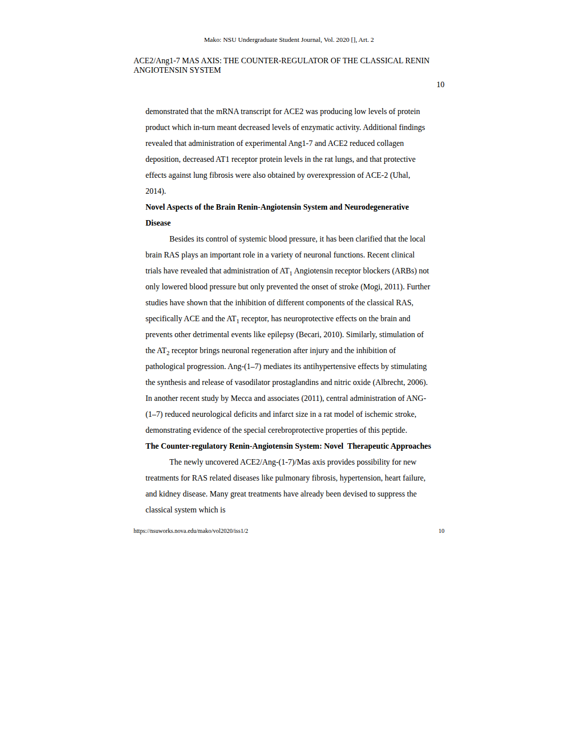Mako: NSU Undergraduate Student Journal, Vol. 2020 [], Art. 2
ACE2/Ang1-7 MAS AXIS: THE COUNTER-REGULATOR OF THE CLASSICAL RENIN ANGIOTENSIN SYSTEM
10
demonstrated that the mRNA transcript for ACE2 was producing low levels of protein product which in-turn meant decreased levels of enzymatic activity. Additional findings revealed that administration of experimental Ang1-7 and ACE2 reduced collagen deposition, decreased AT1 receptor protein levels in the rat lungs, and that protective effects against lung fibrosis were also obtained by overexpression of ACE-2 (Uhal, 2014).
Novel Aspects of the Brain Renin-Angiotensin System and Neurodegenerative Disease
Besides its control of systemic blood pressure, it has been clarified that the local brain RAS plays an important role in a variety of neuronal functions. Recent clinical trials have revealed that administration of AT1 Angiotensin receptor blockers (ARBs) not only lowered blood pressure but only prevented the onset of stroke (Mogi, 2011). Further studies have shown that the inhibition of different components of the classical RAS, specifically ACE and the AT1 receptor, has neuroprotective effects on the brain and prevents other detrimental events like epilepsy (Becari, 2010). Similarly, stimulation of the AT2 receptor brings neuronal regeneration after injury and the inhibition of pathological progression. Ang-(1–7) mediates its antihypertensive effects by stimulating the synthesis and release of vasodilator prostaglandins and nitric oxide (Albrecht, 2006). In another recent study by Mecca and associates (2011), central administration of ANG-(1–7) reduced neurological deficits and infarct size in a rat model of ischemic stroke, demonstrating evidence of the special cerebroprotective properties of this peptide.
The Counter-regulatory Renin-Angiotensin System: Novel Therapeutic Approaches
The newly uncovered ACE2/Ang-(1-7)/Mas axis provides possibility for new treatments for RAS related diseases like pulmonary fibrosis, hypertension, heart failure, and kidney disease. Many great treatments have already been devised to suppress the classical system which is
https://nsuworks.nova.edu/mako/vol2020/iss1/2 10